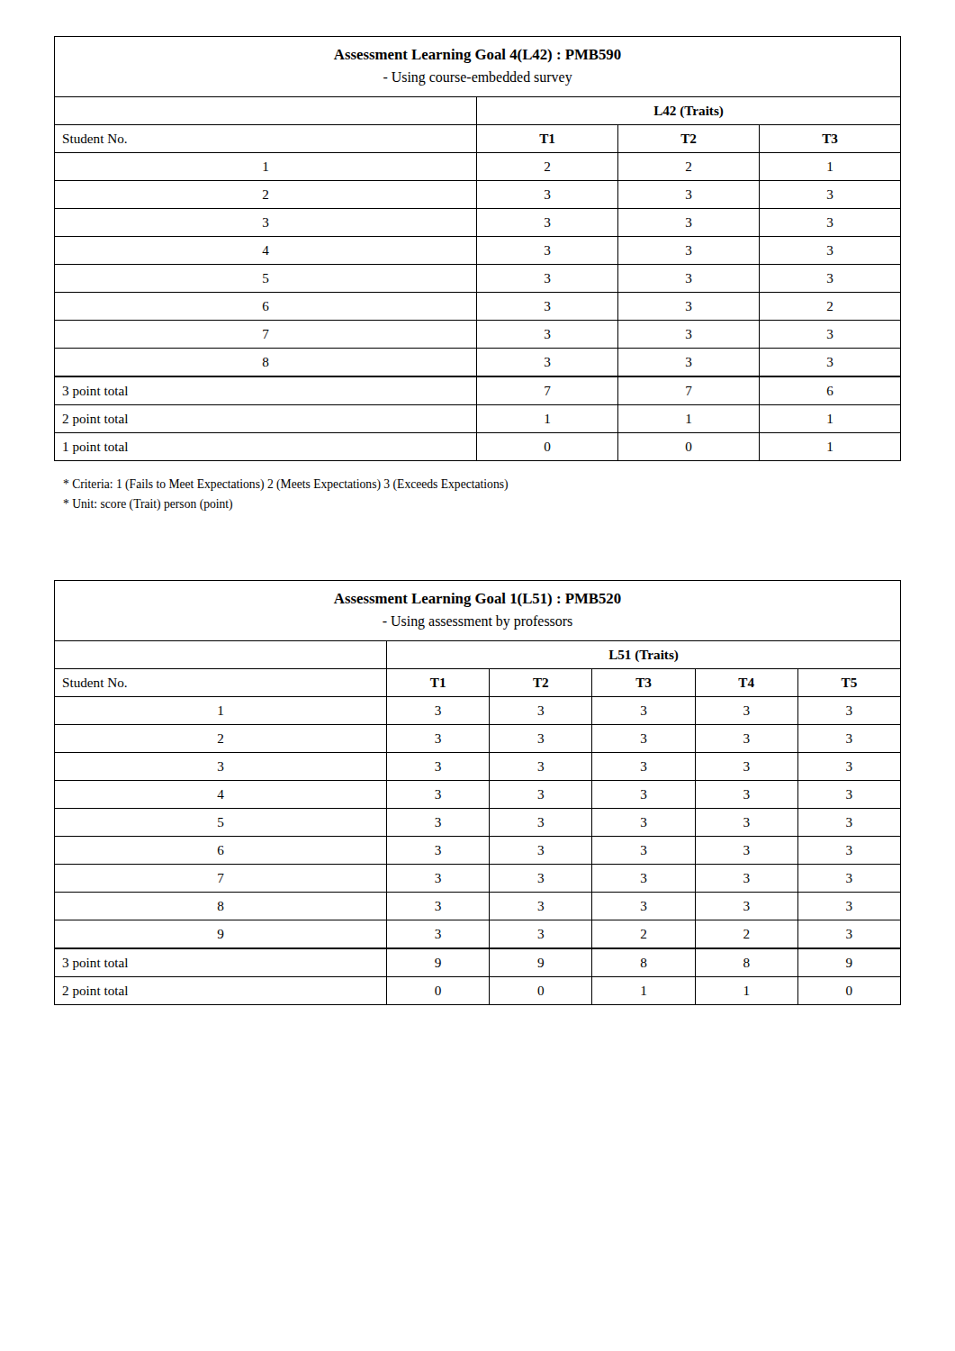Assessment Learning Goal 4(L42) : PMB590 - Using course-embedded survey
| | L42 (Traits) |
| --- | --- |
| Student No. | T1 | T2 | T3 |
| 1 | 2 | 2 | 1 |
| 2 | 3 | 3 | 3 |
| 3 | 3 | 3 | 3 |
| 4 | 3 | 3 | 3 |
| 5 | 3 | 3 | 3 |
| 6 | 3 | 3 | 2 |
| 7 | 3 | 3 | 3 |
| 8 | 3 | 3 | 3 |
| 3 point total | 7 | 7 | 6 |
| 2 point total | 1 | 1 | 1 |
| 1 point total | 0 | 0 | 1 |
* Criteria: 1 (Fails to Meet Expectations) 2 (Meets Expectations) 3 (Exceeds Expectations)
* Unit: score (Trait) person (point)
Assessment Learning Goal 1(L51) : PMB520 - Using assessment by professors
| | L51 (Traits) |
| --- | --- |
| Student No. | T1 | T2 | T3 | T4 | T5 |
| 1 | 3 | 3 | 3 | 3 | 3 |
| 2 | 3 | 3 | 3 | 3 | 3 |
| 3 | 3 | 3 | 3 | 3 | 3 |
| 4 | 3 | 3 | 3 | 3 | 3 |
| 5 | 3 | 3 | 3 | 3 | 3 |
| 6 | 3 | 3 | 3 | 3 | 3 |
| 7 | 3 | 3 | 3 | 3 | 3 |
| 8 | 3 | 3 | 3 | 3 | 3 |
| 9 | 3 | 3 | 2 | 2 | 3 |
| 3 point total | 9 | 9 | 8 | 8 | 9 |
| 2 point total | 0 | 0 | 1 | 1 | 0 |